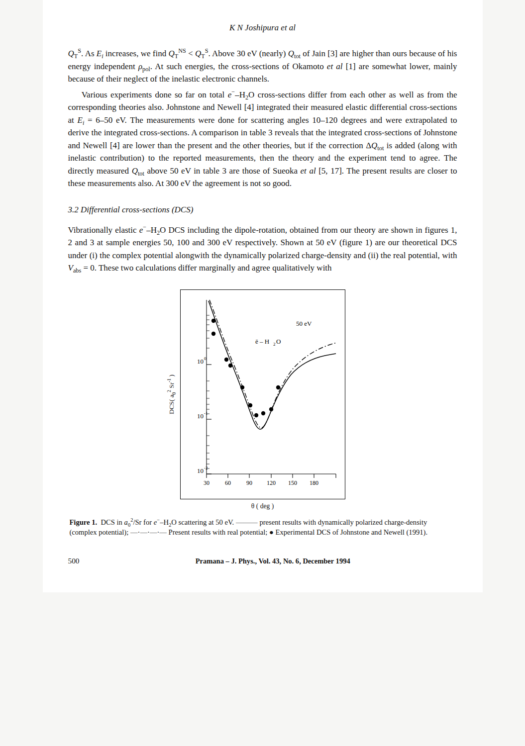K N Joshipura et al
QTS. As Ei increases, we find QTNS < QTS. Above 30 eV (nearly) Qtot of Jain [3] are higher than ours because of his energy independent ρpol. At such energies, the cross-sections of Okamoto et al [1] are somewhat lower, mainly because of their neglect of the inelastic electronic channels.
Various experiments done so far on total e−–H2O cross-sections differ from each other as well as from the corresponding theories also. Johnstone and Newell [4] integrated their measured elastic differential cross-sections at Ei = 6–50 eV. The measurements were done for scattering angles 10–120 degrees and were extrapolated to derive the integrated cross-sections. A comparison in table 3 reveals that the integrated cross-sections of Johnstone and Newell [4] are lower than the present and the other theories, but if the correction ΔQtot is added (along with inelastic contribution) to the reported measurements, then the theory and the experiment tend to agree. The directly measured Qtot above 50 eV in table 3 are those of Sueoka et al [5, 17]. The present results are closer to these measurements also. At 300 eV the agreement is not so good.
3.2 Differential cross-sections (DCS)
Vibrationally elastic e−–H2O DCS including the dipole-rotation, obtained from our theory are shown in figures 1, 2 and 3 at sample energies 50, 100 and 300 eV respectively. Shown at 50 eV (figure 1) are our theoretical DCS under (i) the complex potential alongwith the dynamically polarized charge-density and (ii) the real potential, with Vabs = 0. These two calculations differ marginally and agree qualitatively with
DCS( a02 Sr-1 ) 10​ 10 10 0 -1 -2 30 60 90 120 150 180 50 eV ē – H 2 O
θ ( deg )
Figure 1. DCS in a02/Sr for e−–H2O scattering at 50 eV. ——— present results with dynamically polarized charge-density (complex potential); —·—·—·— Present results with real potential; ● Experimental DCS of Johnstone and Newell (1991).
500 Pramana – J. Phys., Vol. 43, No. 6, December 1994